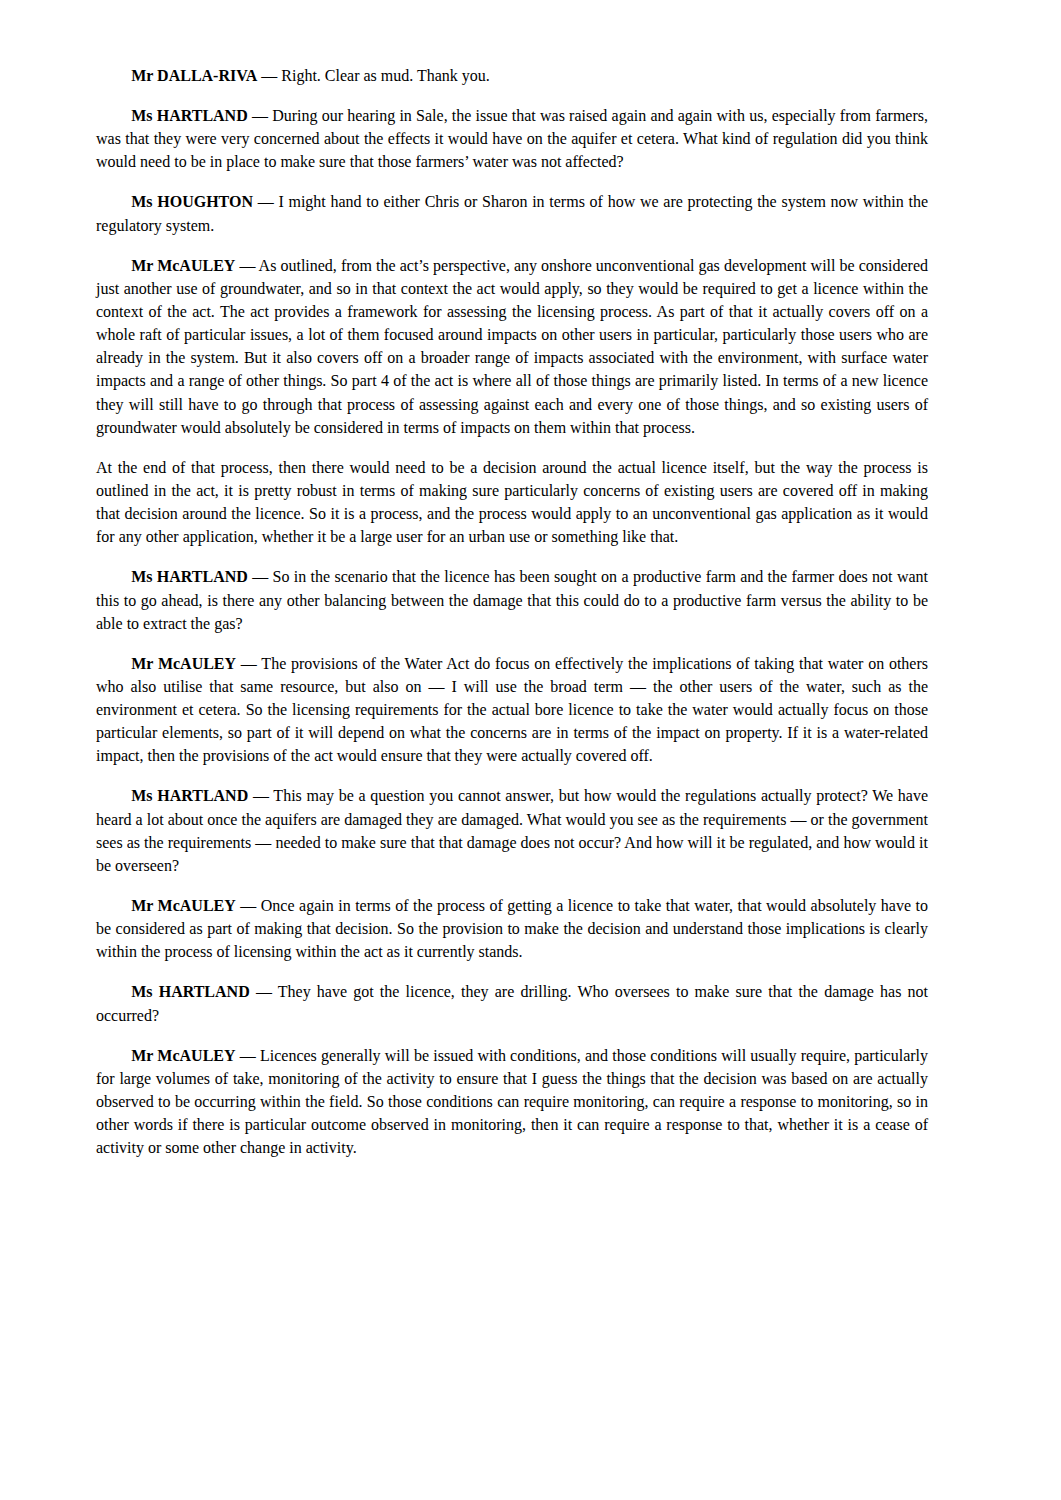Mr DALLA-RIVA — Right. Clear as mud. Thank you.
Ms HARTLAND — During our hearing in Sale, the issue that was raised again and again with us, especially from farmers, was that they were very concerned about the effects it would have on the aquifer et cetera. What kind of regulation did you think would need to be in place to make sure that those farmers’ water was not affected?
Ms HOUGHTON — I might hand to either Chris or Sharon in terms of how we are protecting the system now within the regulatory system.
Mr McAULEY — As outlined, from the act’s perspective, any onshore unconventional gas development will be considered just another use of groundwater, and so in that context the act would apply, so they would be required to get a licence within the context of the act. The act provides a framework for assessing the licensing process. As part of that it actually covers off on a whole raft of particular issues, a lot of them focused around impacts on other users in particular, particularly those users who are already in the system. But it also covers off on a broader range of impacts associated with the environment, with surface water impacts and a range of other things. So part 4 of the act is where all of those things are primarily listed. In terms of a new licence they will still have to go through that process of assessing against each and every one of those things, and so existing users of groundwater would absolutely be considered in terms of impacts on them within that process.
At the end of that process, then there would need to be a decision around the actual licence itself, but the way the process is outlined in the act, it is pretty robust in terms of making sure particularly concerns of existing users are covered off in making that decision around the licence. So it is a process, and the process would apply to an unconventional gas application as it would for any other application, whether it be a large user for an urban use or something like that.
Ms HARTLAND — So in the scenario that the licence has been sought on a productive farm and the farmer does not want this to go ahead, is there any other balancing between the damage that this could do to a productive farm versus the ability to be able to extract the gas?
Mr McAULEY — The provisions of the Water Act do focus on effectively the implications of taking that water on others who also utilise that same resource, but also on — I will use the broad term — the other users of the water, such as the environment et cetera. So the licensing requirements for the actual bore licence to take the water would actually focus on those particular elements, so part of it will depend on what the concerns are in terms of the impact on property. If it is a water-related impact, then the provisions of the act would ensure that they were actually covered off.
Ms HARTLAND — This may be a question you cannot answer, but how would the regulations actually protect? We have heard a lot about once the aquifers are damaged they are damaged. What would you see as the requirements — or the government sees as the requirements — needed to make sure that that damage does not occur? And how will it be regulated, and how would it be overseen?
Mr McAULEY — Once again in terms of the process of getting a licence to take that water, that would absolutely have to be considered as part of making that decision. So the provision to make the decision and understand those implications is clearly within the process of licensing within the act as it currently stands.
Ms HARTLAND — They have got the licence, they are drilling. Who oversees to make sure that the damage has not occurred?
Mr McAULEY — Licences generally will be issued with conditions, and those conditions will usually require, particularly for large volumes of take, monitoring of the activity to ensure that I guess the things that the decision was based on are actually observed to be occurring within the field. So those conditions can require monitoring, can require a response to monitoring, so in other words if there is particular outcome observed in monitoring, then it can require a response to that, whether it is a cease of activity or some other change in activity.